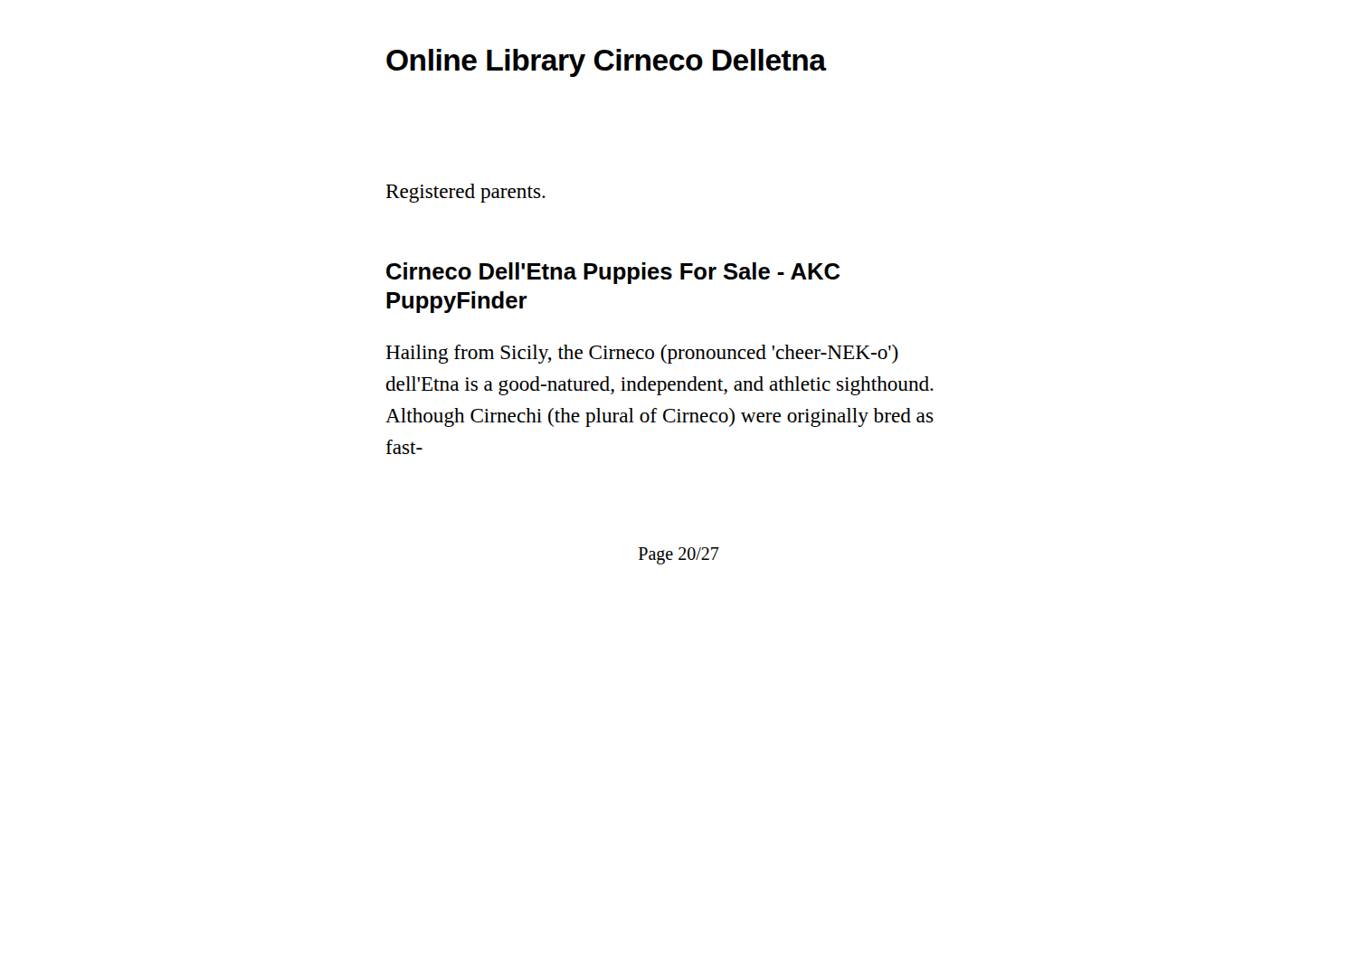Online Library Cirneco Delletna
Registered parents.
Cirneco Dell'Etna Puppies For Sale - AKC PuppyFinder
Hailing from Sicily, the Cirneco (pronounced 'cheer-NEK-o') dell'Etna is a good-natured, independent, and athletic sighthound. Although Cirnechi (the plural of Cirneco) were originally bred as fast-
Page 20/27